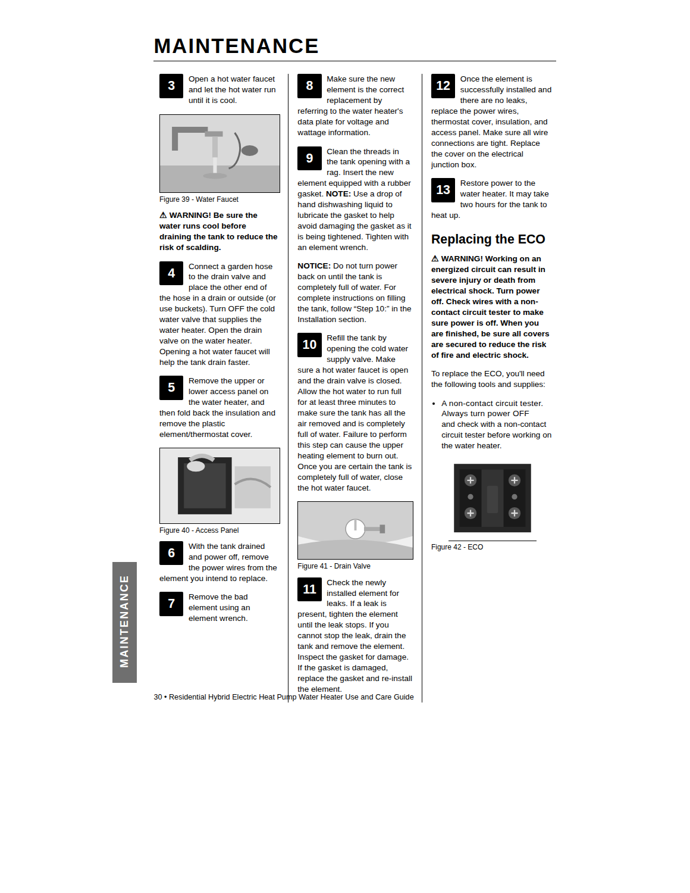MAINTENANCE
MAINTENANCE
3
Open a hot water faucet and let the hot water run until it is cool.
Figure 39 - Water Faucet
⚠ WARNING! Be sure the water runs cool before draining the tank to reduce the risk of scalding.
4
Connect a garden hose to the drain valve and place the other end of the hose in a drain or outside (or use buckets). Turn OFF the cold water valve that supplies the water heater. Open the drain valve on the water heater. Opening a hot water faucet will help the tank drain faster.
5
Remove the upper or lower access panel on the water heater, and then fold back the insulation and remove the plastic element/thermostat cover.
Figure 40 - Access Panel
6
With the tank drained and power off, remove the power wires from the element you intend to replace.
7
Remove the bad element using an element wrench.
8
Make sure the new element is the correct replacement by referring to the water heater's data plate for voltage and wattage information.
9
Clean the threads in the tank opening with a rag. Insert the new element equipped with a rubber gasket. NOTE: Use a drop of hand dishwashing liquid to lubricate the gasket to help avoid damaging the gasket as it is being tightened. Tighten with an element wrench.
NOTICE: Do not turn power back on until the tank is completely full of water. For complete instructions on filling the tank, follow “Step 10:” in the Installation section.
10
Refill the tank by opening the cold water supply valve. Make sure a hot water faucet is open and the drain valve is closed. Allow the hot water to run full for at least three minutes to make sure the tank has all the air removed and is completely full of water. Failure to perform this step can cause the upper heating element to burn out. Once you are certain the tank is completely full of water, close the hot water faucet.
Figure 41 - Drain Valve
11
Check the newly installed element for leaks. If a leak is present, tighten the element until the leak stops. If you cannot stop the leak, drain the tank and remove the element. Inspect the gasket for damage. If the gasket is damaged, replace the gasket and re-install the element.
12
Once the element is successfully installed and there are no leaks, replace the power wires, thermostat cover, insulation, and access panel. Make sure all wire connections are tight. Replace the cover on the electrical junction box.
13
Restore power to the water heater. It may take two hours for the tank to heat up.
Replacing the ECO
⚠ WARNING! Working on an energized circuit can result in severe injury or death from electrical shock. Turn power off. Check wires with a non-contact circuit tester to make sure power is off. When you are finished, be sure all covers are secured to reduce the risk of fire and electric shock.
To replace the ECO, you'll need the following tools and supplies:
A non-contact circuit tester. Always turn power OFF
and check with a non-contact circuit tester before working on the water heater.
Figure 42 - ECO
30 • Residential Hybrid Electric Heat Pump Water Heater Use and Care Guide